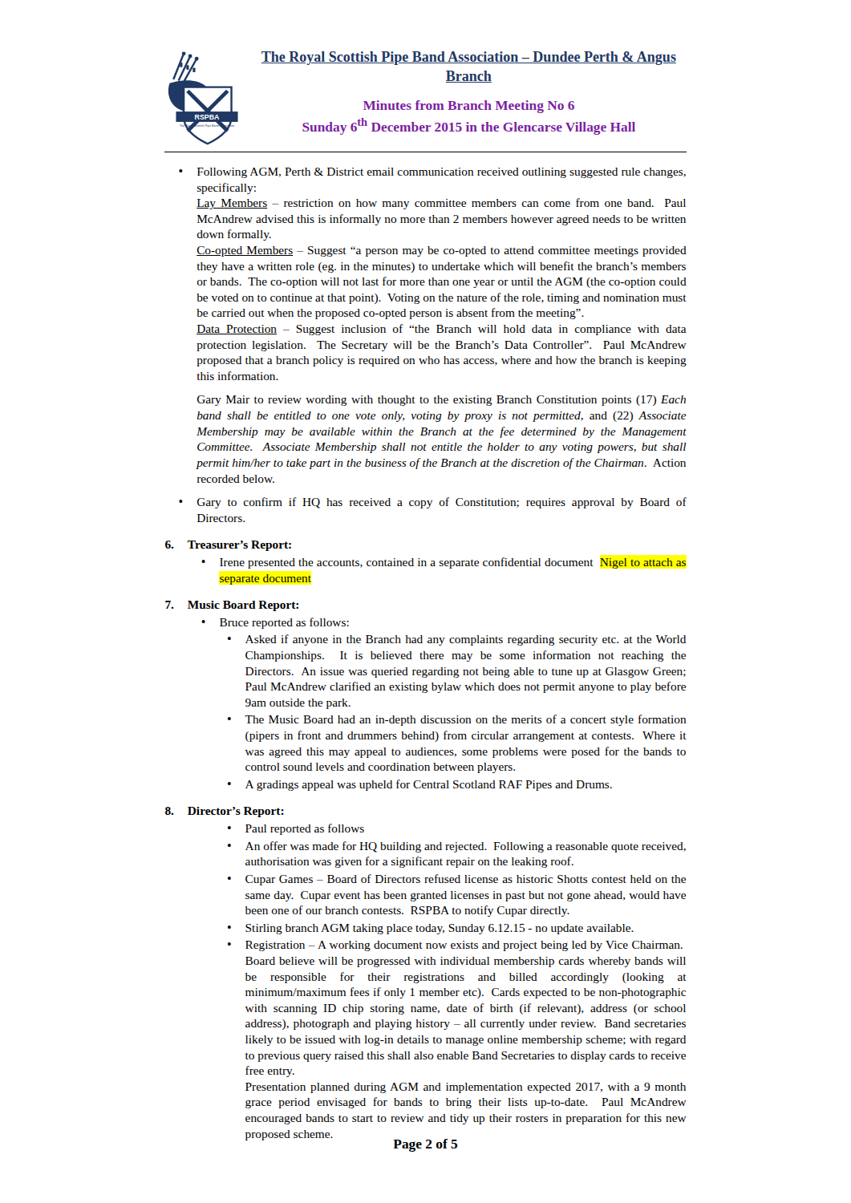RSPBA The Royal Scottish Pipe Band Association
The Royal Scottish Pipe Band Association – Dundee Perth & Angus Branch
Minutes from Branch Meeting No 6
Sunday 6th December 2015 in the Glencarse Village Hall
Following AGM, Perth & District email communication received outlining suggested rule changes, specifically:
Lay Members – restriction on how many committee members can come from one band. Paul McAndrew advised this is informally no more than 2 members however agreed needs to be written down formally.
Co-opted Members – Suggest “a person may be co-opted to attend committee meetings provided they have a written role (eg. in the minutes) to undertake which will benefit the branch’s members or bands. The co-option will not last for more than one year or until the AGM (the co-option could be voted on to continue at that point). Voting on the nature of the role, timing and nomination must be carried out when the proposed co-opted person is absent from the meeting”.
Data Protection – Suggest inclusion of “the Branch will hold data in compliance with data protection legislation. The Secretary will be the Branch’s Data Controller”. Paul McAndrew proposed that a branch policy is required on who has access, where and how the branch is keeping this information.
Gary Mair to review wording with thought to the existing Branch Constitution points (17) Each band shall be entitled to one vote only, voting by proxy is not permitted, and (22) Associate Membership may be available within the Branch at the fee determined by the Management Committee. Associate Membership shall not entitle the holder to any voting powers, but shall permit him/her to take part in the business of the Branch at the discretion of the Chairman. Action recorded below.
Gary to confirm if HQ has received a copy of Constitution; requires approval by Board of Directors.
6. Treasurer’s Report:
Irene presented the accounts, contained in a separate confidential document Nigel to attach as separate document
7. Music Board Report:
Bruce reported as follows:
Asked if anyone in the Branch had any complaints regarding security etc. at the World Championships. It is believed there may be some information not reaching the Directors. An issue was queried regarding not being able to tune up at Glasgow Green; Paul McAndrew clarified an existing bylaw which does not permit anyone to play before 9am outside the park.
The Music Board had an in-depth discussion on the merits of a concert style formation (pipers in front and drummers behind) from circular arrangement at contests. Where it was agreed this may appeal to audiences, some problems were posed for the bands to control sound levels and coordination between players.
A gradings appeal was upheld for Central Scotland RAF Pipes and Drums.
8. Director’s Report:
Paul reported as follows
An offer was made for HQ building and rejected. Following a reasonable quote received, authorisation was given for a significant repair on the leaking roof.
Cupar Games – Board of Directors refused license as historic Shotts contest held on the same day. Cupar event has been granted licenses in past but not gone ahead, would have been one of our branch contests. RSPBA to notify Cupar directly.
Stirling branch AGM taking place today, Sunday 6.12.15 - no update available.
Registration – A working document now exists and project being led by Vice Chairman. Board believe will be progressed with individual membership cards whereby bands will be responsible for their registrations and billed accordingly (looking at minimum/maximum fees if only 1 member etc). Cards expected to be non-photographic with scanning ID chip storing name, date of birth (if relevant), address (or school address), photograph and playing history – all currently under review. Band secretaries likely to be issued with log-in details to manage online membership scheme; with regard to previous query raised this shall also enable Band Secretaries to display cards to receive free entry.
Presentation planned during AGM and implementation expected 2017, with a 9 month grace period envisaged for bands to bring their lists up-to-date. Paul McAndrew encouraged bands to start to review and tidy up their rosters in preparation for this new proposed scheme.
Page 2 of 5